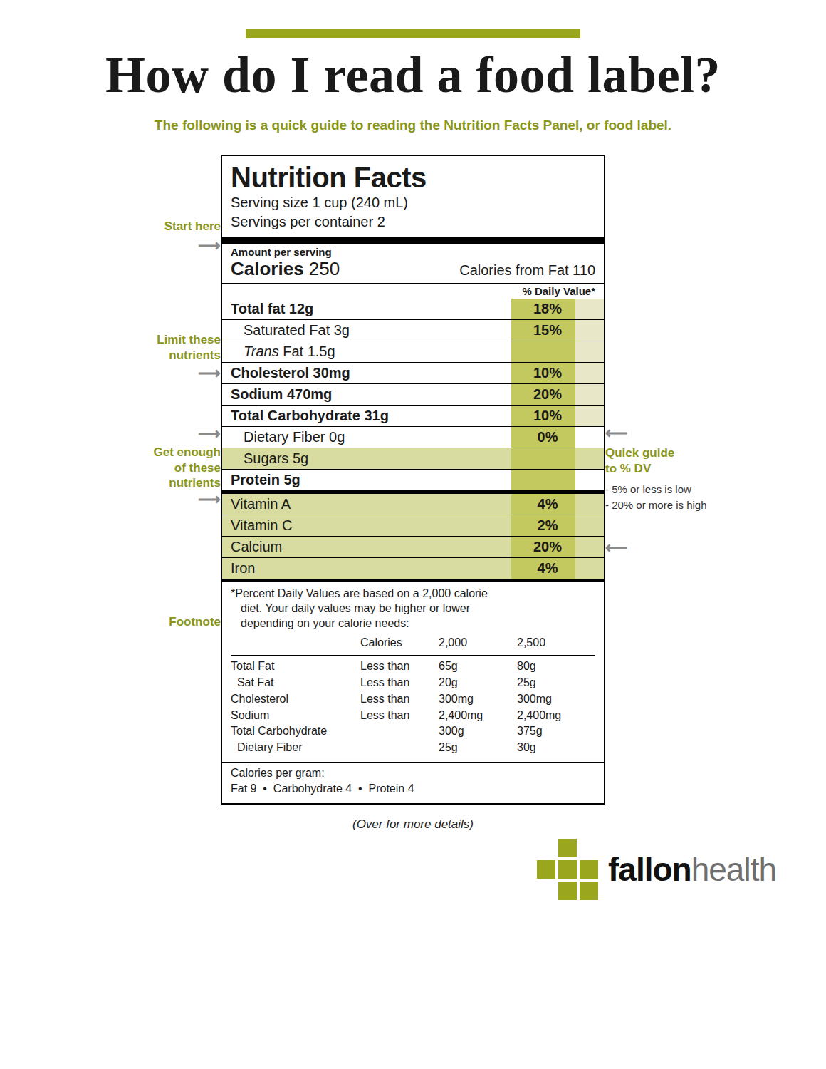How do I read a food label?
The following is a quick guide to reading the Nutrition Facts Panel, or food label.
Start here ⟶
Limit these
nutrients ⟶
⟶ Get enough
of these
nutrients ⟶
Footnote
Nutrition Facts
Serving size 1 cup (240 mL)
Servings per container 2
Amount per serving
Calories 250
Calories from Fat 110
% Daily Value*
| Total fat 12g | 18% | |
| Saturated Fat 3g | 15% | |
| Trans Fat 1.5g | | |
| Cholesterol 30mg | 10% | |
| Sodium 470mg | 20% | |
| Total Carbohydrate 31g | 10% | |
| Dietary Fiber 0g | 0% | |
| Sugars 5g | | |
| Protein 5g | | |
| Vitamin A | 4% | |
| Vitamin C | 2% | |
| Calcium | 20% | |
| Iron | 4% | |
*Percent Daily Values are based on a 2,000 calorie
diet. Your daily values may be higher or lower
depending on your calorie needs:
| | Calories | 2,000 | 2,500 |
| Total Fat | Less than | 65g | 80g |
| Sat Fat | Less than | 20g | 25g |
| Cholesterol | Less than | 300mg | 300mg |
| Sodium | Less than | 2,400mg | 2,400mg |
| Total Carbohydrate | | 300g | 375g |
| Dietary Fiber | | 25g | 30g |
Calories per gram:
Fat 9 • Carbohydrate 4 • Protein 4
⟵ Quick guide
to % DV
- 5% or less is low
- 20% or more is high
⟵
(Over for more details)
fallon health